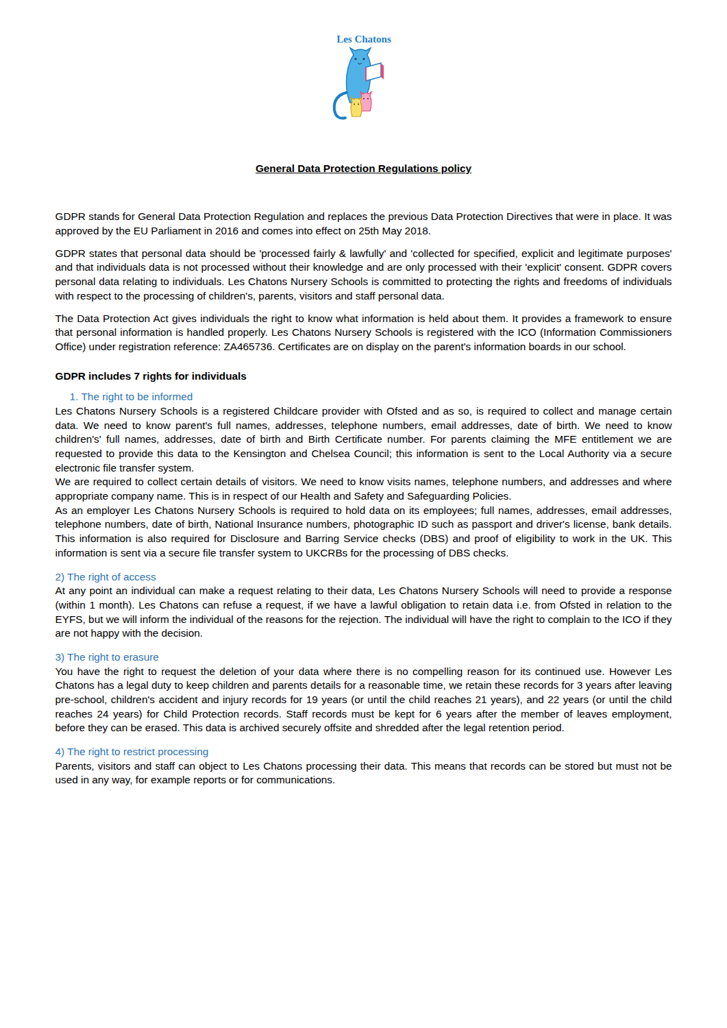Les Chatons
General Data Protection Regulations policy
GDPR stands for General Data Protection Regulation and replaces the previous Data Protection Directives that were in place. It was approved by the EU Parliament in 2016 and comes into effect on 25th May 2018.
GDPR states that personal data should be 'processed fairly & lawfully' and 'collected for specified, explicit and legitimate purposes' and that individuals data is not processed without their knowledge and are only processed with their 'explicit' consent. GDPR covers personal data relating to individuals. Les Chatons Nursery Schools is committed to protecting the rights and freedoms of individuals with respect to the processing of children's, parents, visitors and staff personal data.
The Data Protection Act gives individuals the right to know what information is held about them. It provides a framework to ensure that personal information is handled properly. Les Chatons Nursery Schools is registered with the ICO (Information Commissioners Office) under registration reference: ZA465736. Certificates are on display on the parent's information boards in our school.
GDPR includes 7 rights for individuals
The right to be informed
Les Chatons Nursery Schools is a registered Childcare provider with Ofsted and as so, is required to collect and manage certain data. We need to know parent's full names, addresses, telephone numbers, email addresses, date of birth. We need to know children's' full names, addresses, date of birth and Birth Certificate number. For parents claiming the MFE entitlement we are requested to provide this data to the Kensington and Chelsea Council; this information is sent to the Local Authority via a secure electronic file transfer system.
We are required to collect certain details of visitors. We need to know visits names, telephone numbers, and addresses and where appropriate company name. This is in respect of our Health and Safety and Safeguarding Policies.
As an employer Les Chatons Nursery Schools is required to hold data on its employees; full names, addresses, email addresses, telephone numbers, date of birth, National Insurance numbers, photographic ID such as passport and driver's license, bank details. This information is also required for Disclosure and Barring Service checks (DBS) and proof of eligibility to work in the UK. This information is sent via a secure file transfer system to UKCRBs for the processing of DBS checks.
2) The right of access
At any point an individual can make a request relating to their data, Les Chatons Nursery Schools will need to provide a response (within 1 month). Les Chatons can refuse a request, if we have a lawful obligation to retain data i.e. from Ofsted in relation to the EYFS, but we will inform the individual of the reasons for the rejection. The individual will have the right to complain to the ICO if they are not happy with the decision.
3) The right to erasure
You have the right to request the deletion of your data where there is no compelling reason for its continued use. However Les Chatons has a legal duty to keep children and parents details for a reasonable time, we retain these records for 3 years after leaving pre-school, children's accident and injury records for 19 years (or until the child reaches 21 years), and 22 years (or until the child reaches 24 years) for Child Protection records. Staff records must be kept for 6 years after the member of leaves employment, before they can be erased. This data is archived securely offsite and shredded after the legal retention period.
4) The right to restrict processing
Parents, visitors and staff can object to Les Chatons processing their data. This means that records can be stored but must not be used in any way, for example reports or for communications.